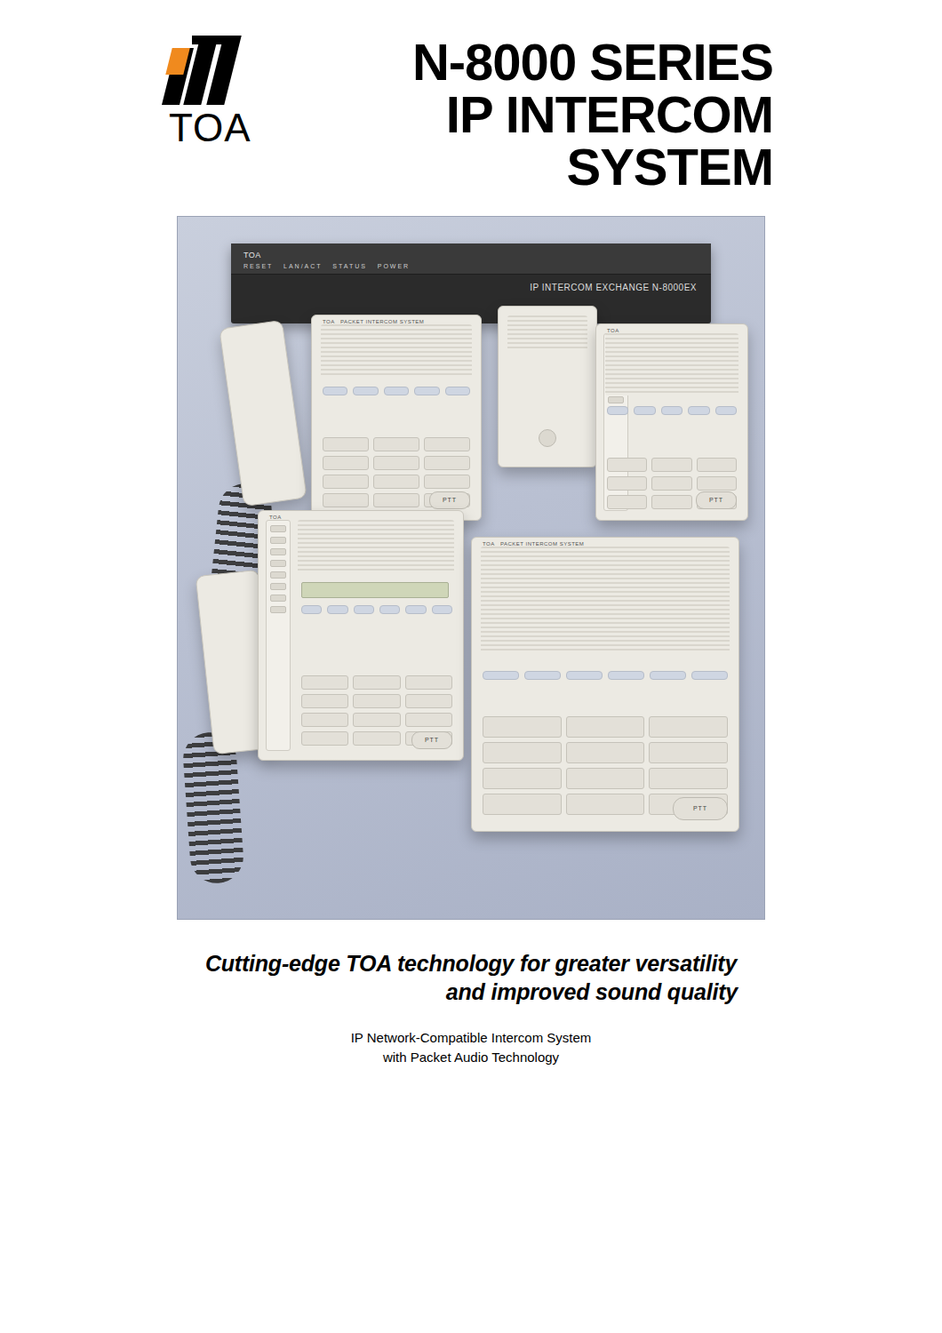TOA
N-8000 SERIES IP INTERCOM SYSTEM
TOA
RESET LAN/ACT STATUS POWER
IP INTERCOM EXCHANGE N-8000EX
TOA PACKET INTERCOM SYSTEM
PTT
TOA
PTT
TOA
PTT
TOA PACKET INTERCOM SYSTEM
PTT
Cutting-edge TOA technology for greater versatility and improved sound quality
IP Network-Compatible Intercom System
with Packet Audio Technology